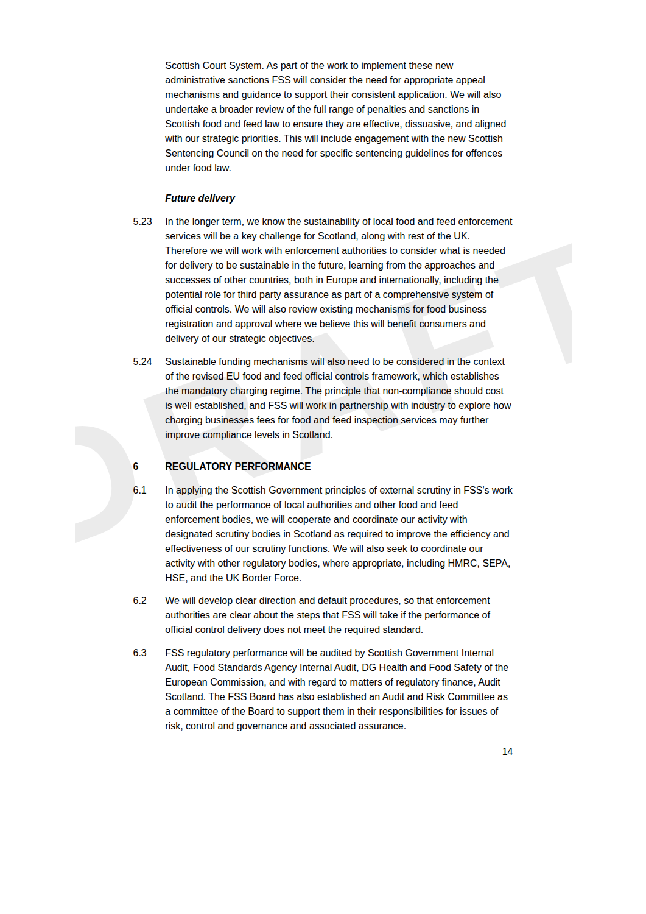DRAFT
Scottish Court System. As part of the work to implement these new administrative sanctions FSS will consider the need for appropriate appeal mechanisms and guidance to support their consistent application. We will also undertake a broader review of the full range of penalties and sanctions in Scottish food and feed law to ensure they are effective, dissuasive, and aligned with our strategic priorities. This will include engagement with the new Scottish Sentencing Council on the need for specific sentencing guidelines for offences under food law.
Future delivery
5.23
In the longer term, we know the sustainability of local food and feed enforcement services will be a key challenge for Scotland, along with rest of the UK. Therefore we will work with enforcement authorities to consider what is needed for delivery to be sustainable in the future, learning from the approaches and successes of other countries, both in Europe and internationally, including the potential role for third party assurance as part of a comprehensive system of official controls. We will also review existing mechanisms for food business registration and approval where we believe this will benefit consumers and delivery of our strategic objectives.
5.24
Sustainable funding mechanisms will also need to be considered in the context of the revised EU food and feed official controls framework, which establishes the mandatory charging regime. The principle that non-compliance should cost is well established, and FSS will work in partnership with industry to explore how charging businesses fees for food and feed inspection services may further improve compliance levels in Scotland.
6 REGULATORY PERFORMANCE
6.1
In applying the Scottish Government principles of external scrutiny in FSS's work to audit the performance of local authorities and other food and feed enforcement bodies, we will cooperate and coordinate our activity with designated scrutiny bodies in Scotland as required to improve the efficiency and effectiveness of our scrutiny functions. We will also seek to coordinate our activity with other regulatory bodies, where appropriate, including HMRC, SEPA, HSE, and the UK Border Force.
6.2
We will develop clear direction and default procedures, so that enforcement authorities are clear about the steps that FSS will take if the performance of official control delivery does not meet the required standard.
6.3
FSS regulatory performance will be audited by Scottish Government Internal Audit, Food Standards Agency Internal Audit, DG Health and Food Safety of the European Commission, and with regard to matters of regulatory finance, Audit Scotland. The FSS Board has also established an Audit and Risk Committee as a committee of the Board to support them in their responsibilities for issues of risk, control and governance and associated assurance.
14